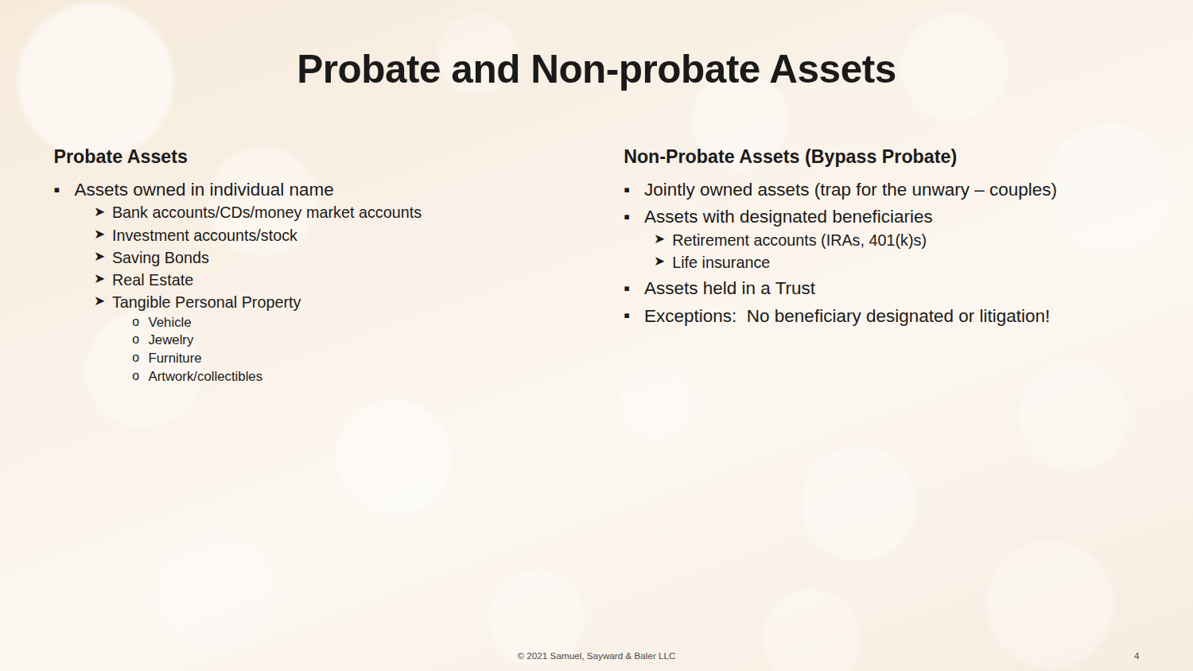Probate and Non-probate Assets
Probate Assets
Assets owned in individual name
Bank accounts/CDs/money market accounts
Investment accounts/stock
Saving Bonds
Real Estate
Tangible Personal Property
Vehicle
Jewelry
Furniture
Artwork/collectibles
Non-Probate Assets (Bypass Probate)
Jointly owned assets (trap for the unwary – couples)
Assets with designated beneficiaries
Retirement accounts (IRAs, 401(k)s)
Life insurance
Assets held in a Trust
Exceptions: No beneficiary designated or litigation!
© 2021 Samuel, Sayward & Baler LLC 4